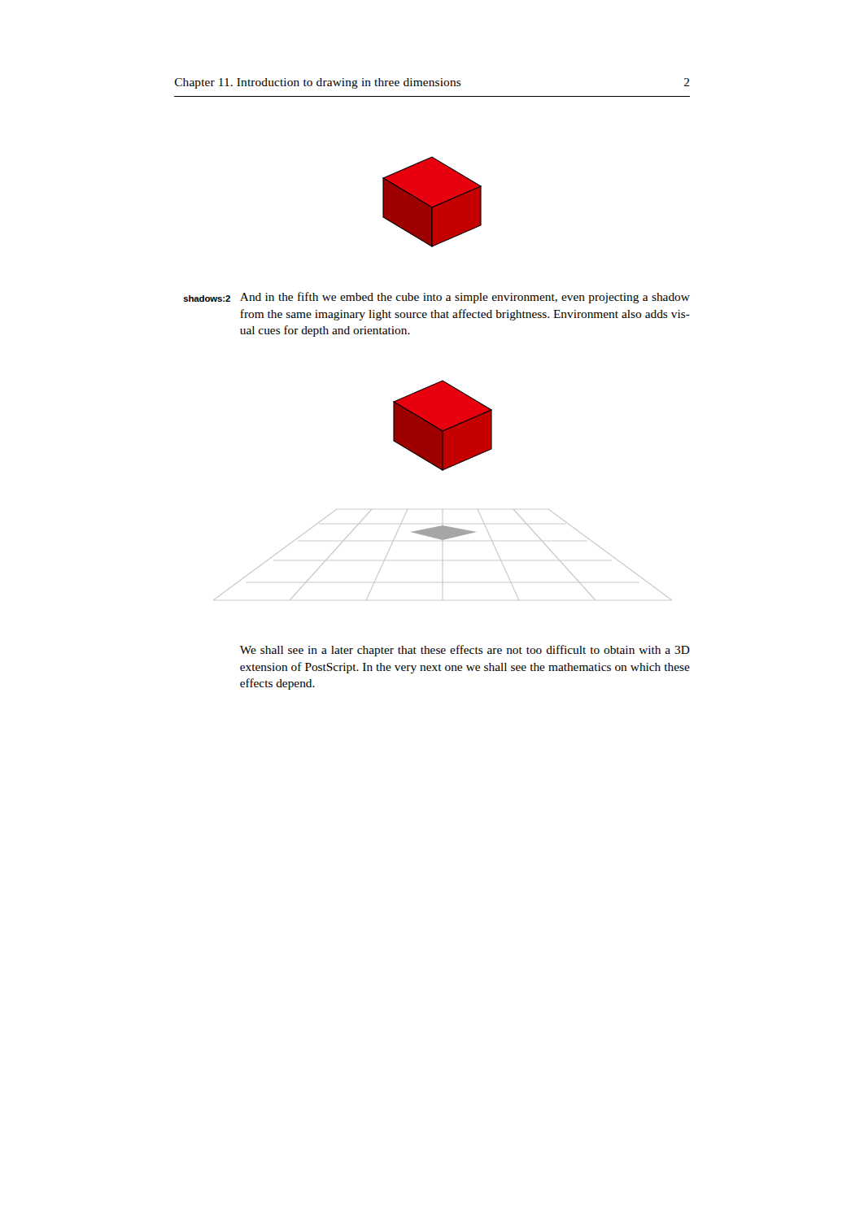Chapter 11. Introduction to drawing in three dimensions 2
shadows:2
And in the fifth we embed the cube into a simple environment, even projecting a shadow from the same imaginary light source that affected brightness. Environment also adds visual cues for depth and orientation.
We shall see in a later chapter that these effects are not too difficult to obtain with a 3D extension of PostScript. In the very next one we shall see the mathematics on which these effects depend.